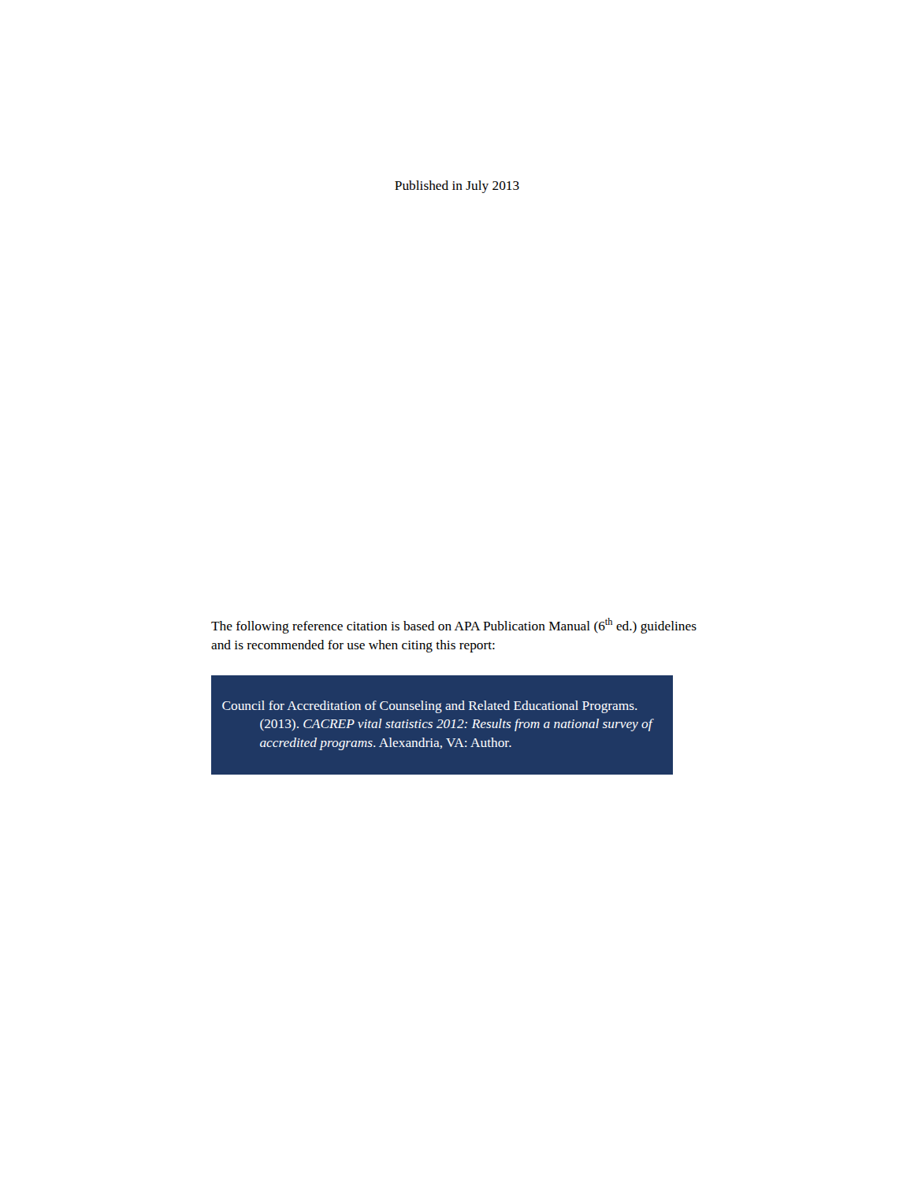Published in July 2013
The following reference citation is based on APA Publication Manual (6th ed.) guidelines and is recommended for use when citing this report:
Council for Accreditation of Counseling and Related Educational Programs. (2013). CACREP vital statistics 2012: Results from a national survey of accredited programs. Alexandria, VA: Author.